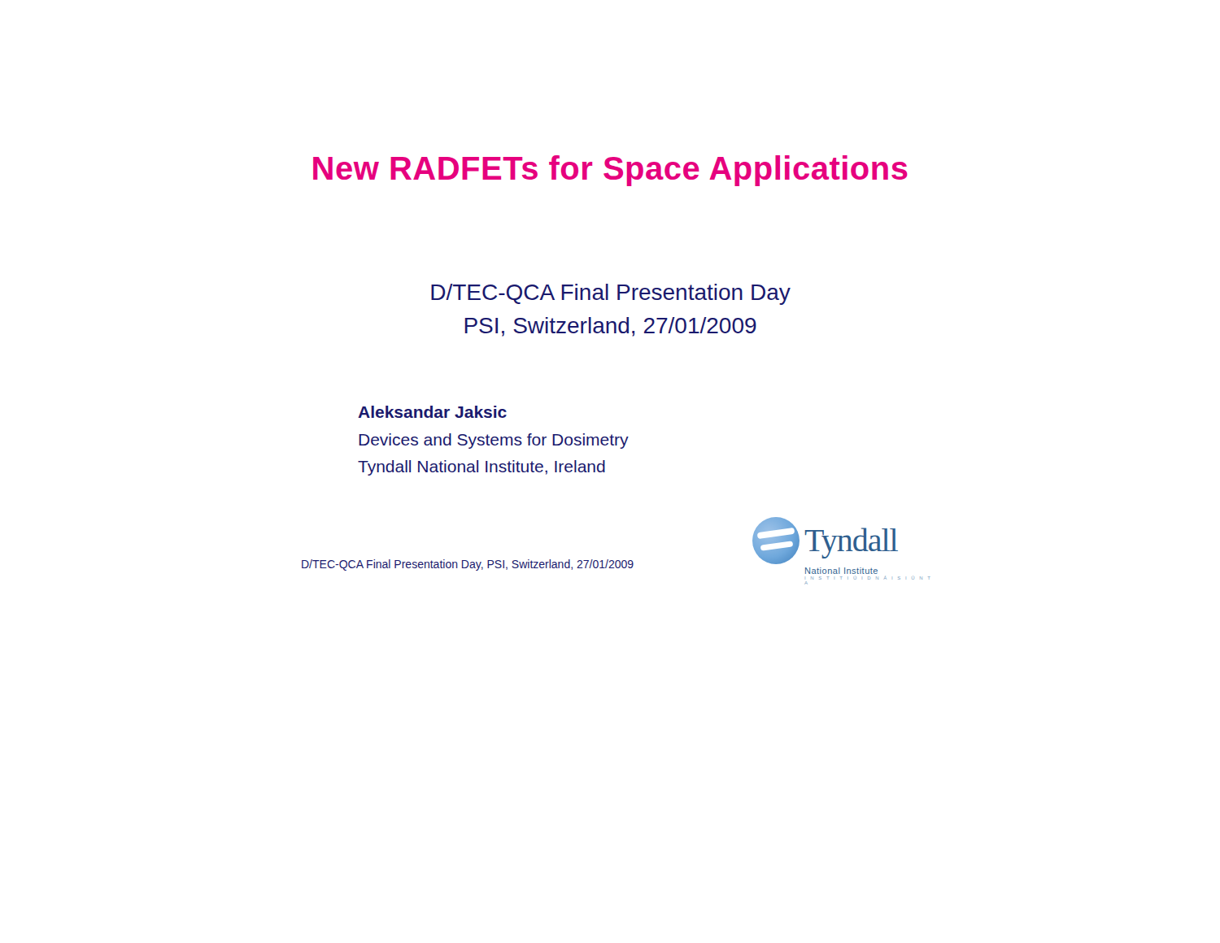New RADFETs for Space Applications
D/TEC-QCA Final Presentation Day
PSI, Switzerland, 27/01/2009
Aleksandar Jaksic
Devices and Systems for Dosimetry
Tyndall National Institute, Ireland
D/TEC-QCA Final Presentation Day, PSI, Switzerland, 27/01/2009
Tyndall
National Institute
I N S T I T I Ú I D N Á I S I Ú N T A